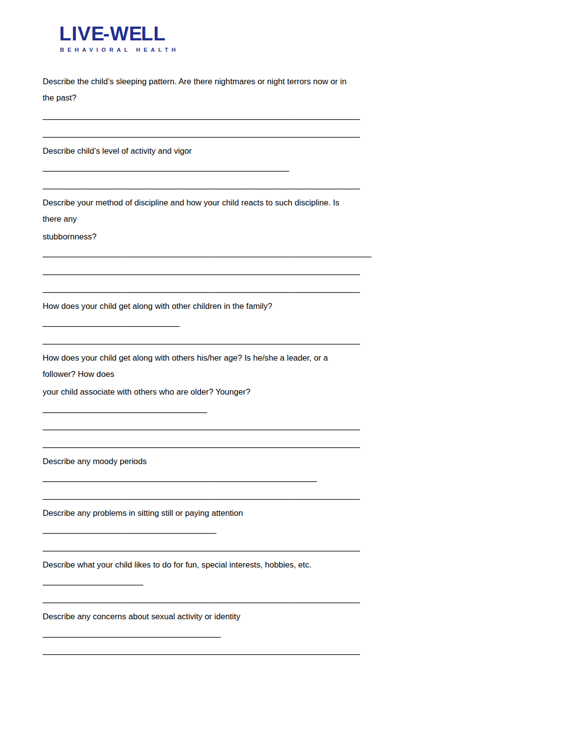LIVE-WELL
Behavioral Health
Describe the child’s sleeping pattern. Are there nightmares or night terrors now or in the past?
_______________________________________________________________________________
_______________________________________________________________________________
Describe child’s level of activity and vigor ______________________________________________________
_______________________________________________________________________________
Describe your method of discipline and how your child reacts to such discipline. Is there any
stubbornness? ________________________________________________________________________
_______________________________________________________________________________
_______________________________________________________________________________
How does your child get along with other children in the family? ______________________________
_______________________________________________________________________________
How does your child get along with others his/her age? Is he/she a leader, or a follower? How does
your child associate with others who are older? Younger?____________________________________
_______________________________________________________________________________
_______________________________________________________________________________
Describe any moody periods ____________________________________________________________
_______________________________________________________________________________
Describe any problems in sitting still or paying attention ______________________________________
_______________________________________________________________________________
Describe what your child likes to do for fun, special interests, hobbies, etc. ______________________
_______________________________________________________________________________
Describe any concerns about sexual activity or identity _______________________________________
_______________________________________________________________________________